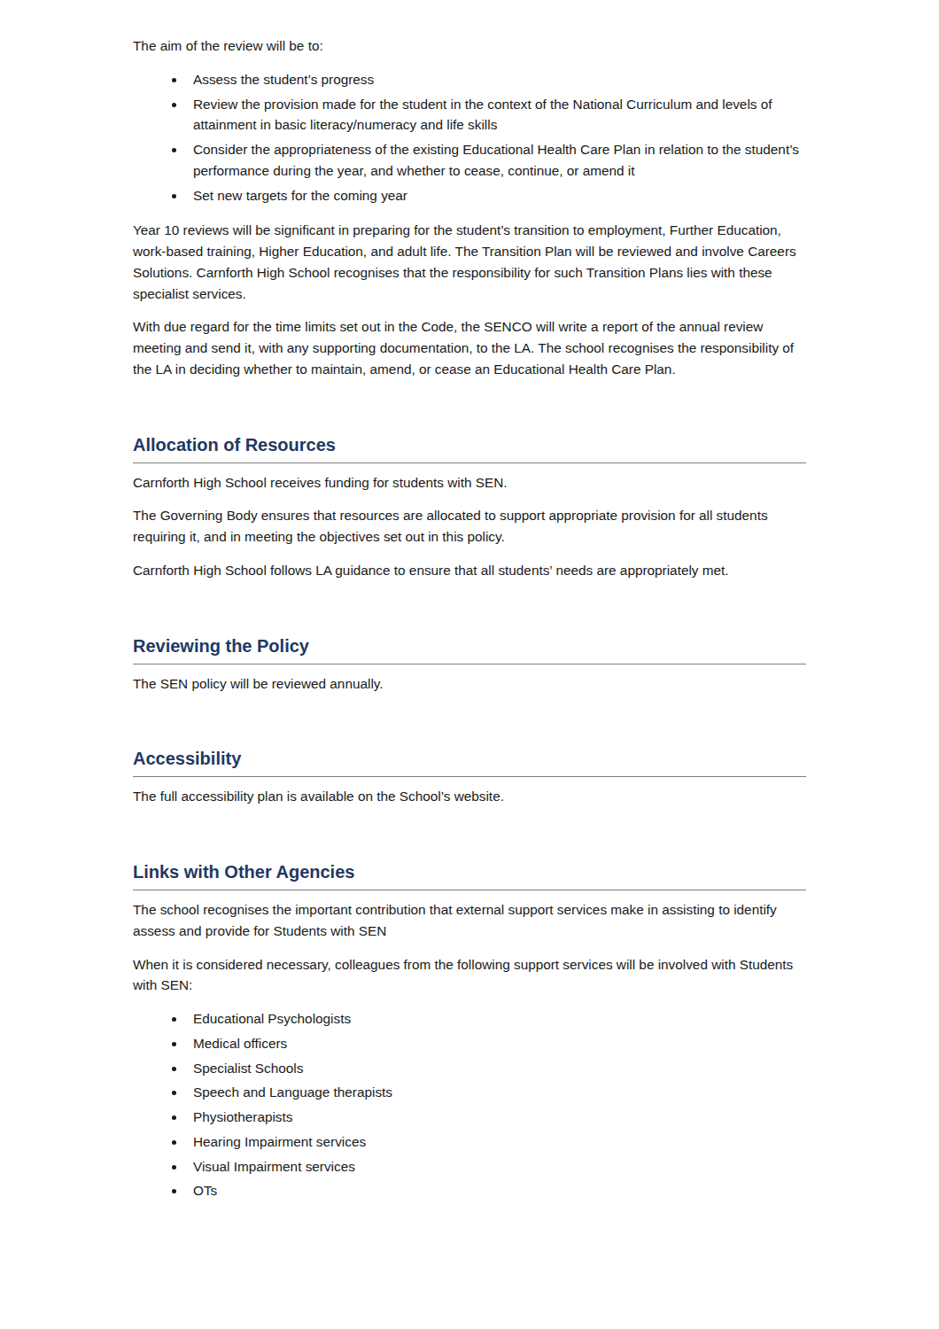The aim of the review will be to:
Assess the student’s progress
Review the provision made for the student in the context of the National Curriculum and levels of attainment in basic literacy/numeracy and life skills
Consider the appropriateness of the existing Educational Health Care Plan in relation to the student’s performance during the year, and whether to cease, continue, or amend it
Set new targets for the coming year
Year 10 reviews will be significant in preparing for the student’s transition to employment, Further Education, work-based training, Higher Education, and adult life. The Transition Plan will be reviewed and involve Careers Solutions. Carnforth High School recognises that the responsibility for such Transition Plans lies with these specialist services.
With due regard for the time limits set out in the Code, the SENCO will write a report of the annual review meeting and send it, with any supporting documentation, to the LA. The school recognises the responsibility of the LA in deciding whether to maintain, amend, or cease an Educational Health Care Plan.
Allocation of Resources
Carnforth High School receives funding for students with SEN.
The Governing Body ensures that resources are allocated to support appropriate provision for all students requiring it, and in meeting the objectives set out in this policy.
Carnforth High School follows LA guidance to ensure that all students’ needs are appropriately met.
Reviewing the Policy
The SEN policy will be reviewed annually.
Accessibility
The full accessibility plan is available on the School’s website.
Links with Other Agencies
The school recognises the important contribution that external support services make in assisting to identify assess and provide for Students with SEN
When it is considered necessary, colleagues from the following support services will be involved with Students with SEN:
Educational Psychologists
Medical officers
Specialist Schools
Speech and Language therapists
Physiotherapists
Hearing Impairment services
Visual Impairment services
OTs